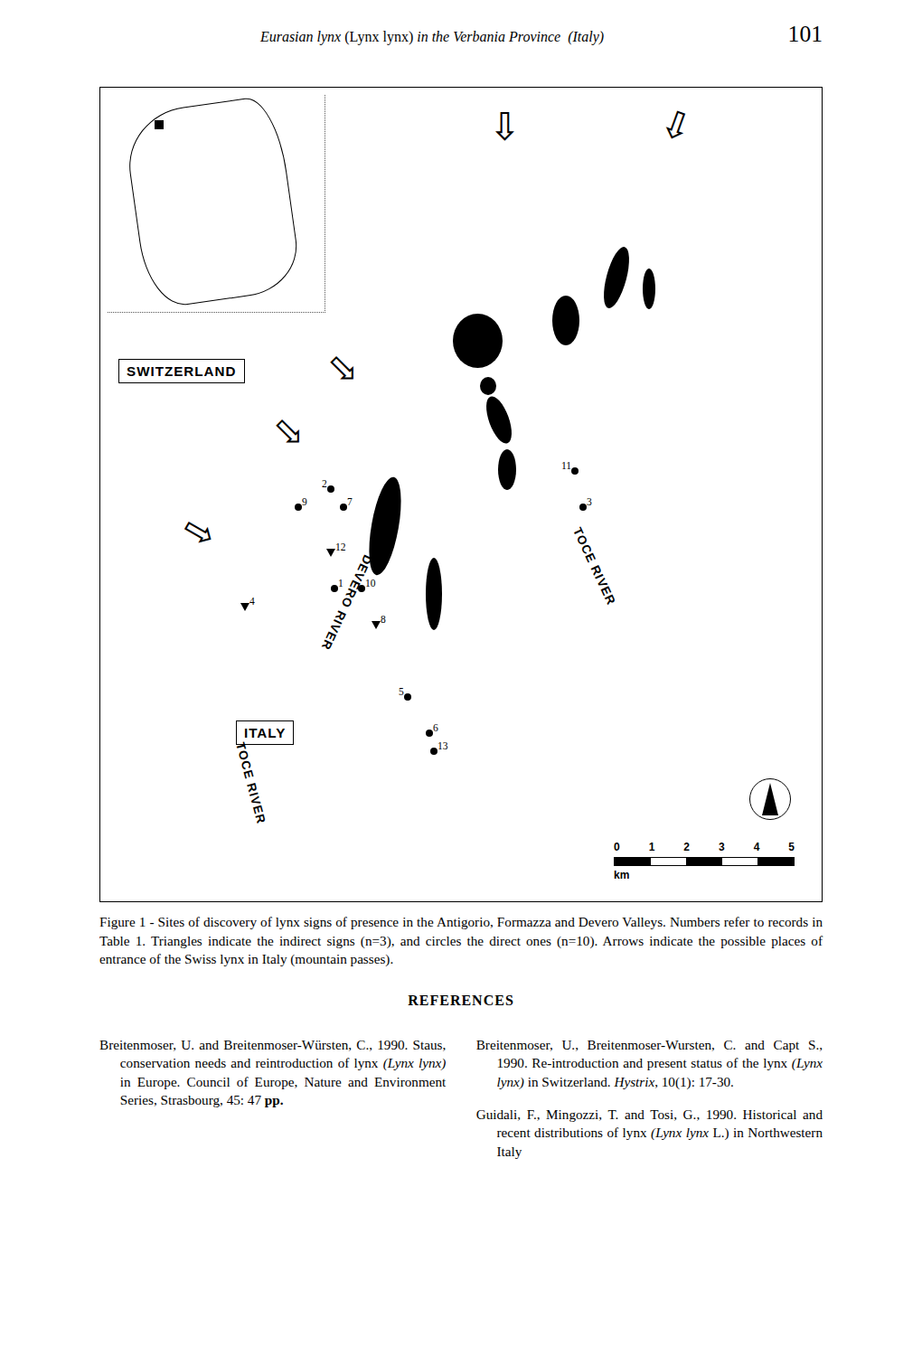Eurasian lynx (Lynx lynx) in the Verbania Province (Italy)
101
SWITZERLAND
ITALY
⇧
⇧
⇧
⇧
⇧
TOCE RIVER
TOCE RIVER
DEVERO RIVER
9
2
7
12
1
10
4
8
11
3
5
6
13
012345
km
Figure 1 - Sites of discovery of lynx signs of presence in the Antigorio, Formazza and Devero Valleys. Numbers refer to records in Table 1. Triangles indicate the indirect signs (n=3), and circles the direct ones (n=10). Arrows indicate the possible places of entrance of the Swiss lynx in Italy (mountain passes).
REFERENCES
Breitenmoser, U. and Breitenmoser-Würsten, C., 1990. Staus, conservation needs and reintroduction of lynx (Lynx lynx) in Europe. Council of Europe, Nature and Environment Series, Strasbourg, 45: 47 pp.
Breitenmoser, U., Breitenmoser-Wursten, C. and Capt S., 1990. Re-introduction and present status of the lynx (Lynx lynx) in Switzerland. Hystrix, 10(1): 17-30.
Guidali, F., Mingozzi, T. and Tosi, G., 1990. Historical and recent distributions of lynx (Lynx lynx L.) in Northwestern Italy